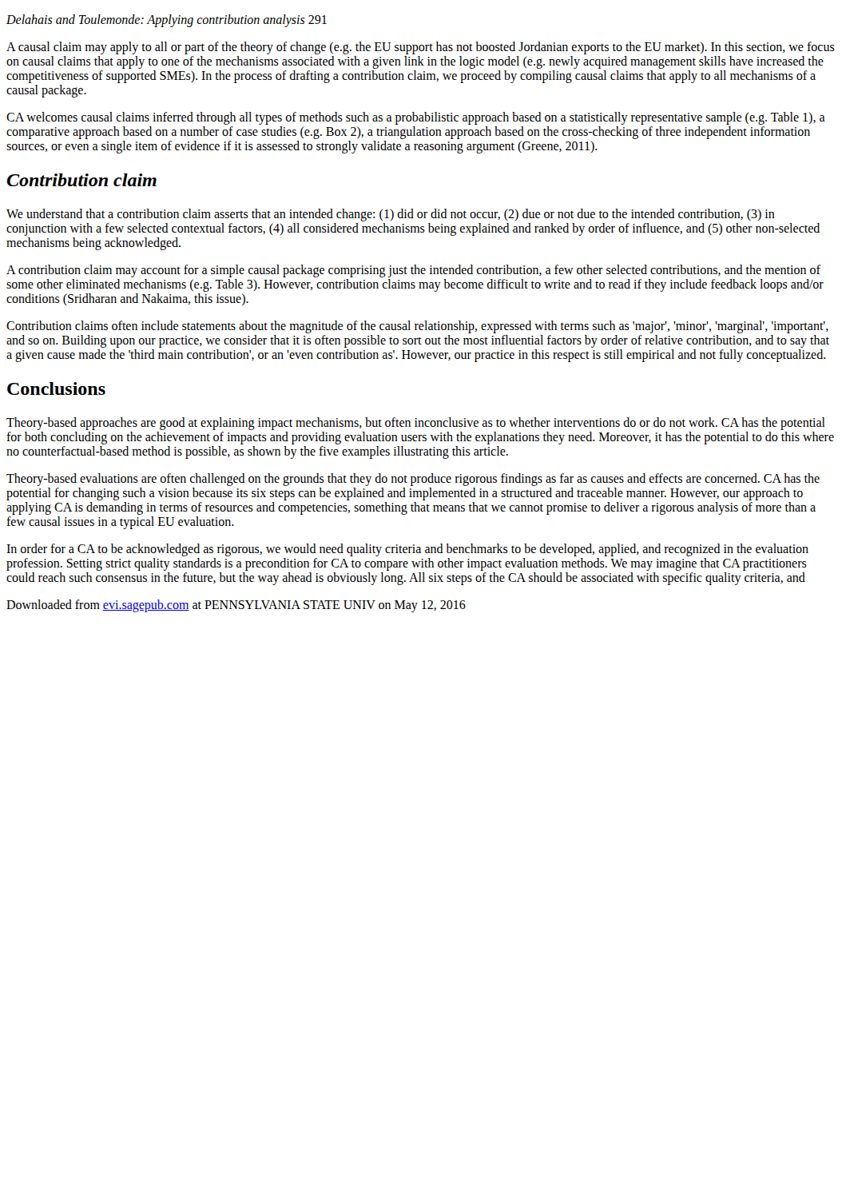Delahais and Toulemonde: Applying contribution analysis 291
A causal claim may apply to all or part of the theory of change (e.g. the EU support has not boosted Jordanian exports to the EU market). In this section, we focus on causal claims that apply to one of the mechanisms associated with a given link in the logic model (e.g. newly acquired management skills have increased the competitiveness of supported SMEs). In the process of drafting a contribution claim, we proceed by compiling causal claims that apply to all mechanisms of a causal package.
CA welcomes causal claims inferred through all types of methods such as a probabilistic approach based on a statistically representative sample (e.g. Table 1), a comparative approach based on a number of case studies (e.g. Box 2), a triangulation approach based on the cross-checking of three independent information sources, or even a single item of evidence if it is assessed to strongly validate a reasoning argument (Greene, 2011).
Contribution claim
We understand that a contribution claim asserts that an intended change: (1) did or did not occur, (2) due or not due to the intended contribution, (3) in conjunction with a few selected contextual factors, (4) all considered mechanisms being explained and ranked by order of influence, and (5) other non-selected mechanisms being acknowledged.
A contribution claim may account for a simple causal package comprising just the intended contribution, a few other selected contributions, and the mention of some other eliminated mechanisms (e.g. Table 3). However, contribution claims may become difficult to write and to read if they include feedback loops and/or conditions (Sridharan and Nakaima, this issue).
Contribution claims often include statements about the magnitude of the causal relationship, expressed with terms such as 'major', 'minor', 'marginal', 'important', and so on. Building upon our practice, we consider that it is often possible to sort out the most influential factors by order of relative contribution, and to say that a given cause made the 'third main contribution', or an 'even contribution as'. However, our practice in this respect is still empirical and not fully conceptualized.
Conclusions
Theory-based approaches are good at explaining impact mechanisms, but often inconclusive as to whether interventions do or do not work. CA has the potential for both concluding on the achievement of impacts and providing evaluation users with the explanations they need. Moreover, it has the potential to do this where no counterfactual-based method is possible, as shown by the five examples illustrating this article.
Theory-based evaluations are often challenged on the grounds that they do not produce rigorous findings as far as causes and effects are concerned. CA has the potential for changing such a vision because its six steps can be explained and implemented in a structured and traceable manner. However, our approach to applying CA is demanding in terms of resources and competencies, something that means that we cannot promise to deliver a rigorous analysis of more than a few causal issues in a typical EU evaluation.
In order for a CA to be acknowledged as rigorous, we would need quality criteria and benchmarks to be developed, applied, and recognized in the evaluation profession. Setting strict quality standards is a precondition for CA to compare with other impact evaluation methods. We may imagine that CA practitioners could reach such consensus in the future, but the way ahead is obviously long. All six steps of the CA should be associated with specific quality criteria, and
Downloaded from evi.sagepub.com at PENNSYLVANIA STATE UNIV on May 12, 2016